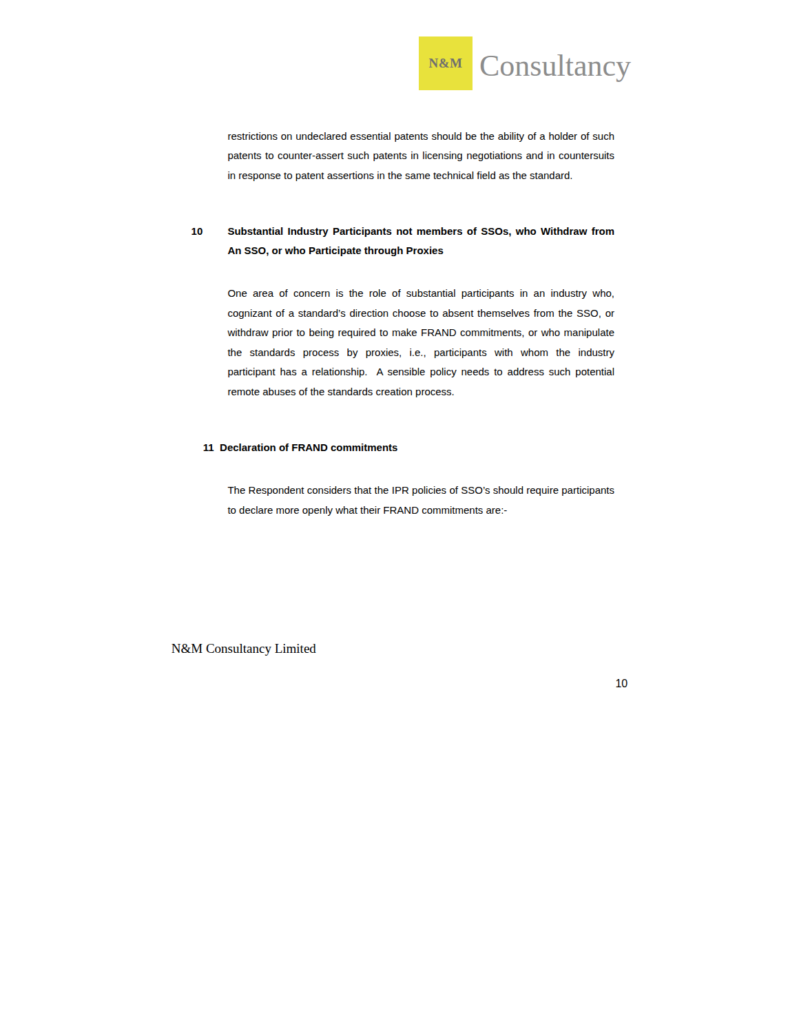N&M
Consultancy
restrictions on undeclared essential patents should be the ability of a holder of such patents to counter-assert such patents in licensing negotiations and in countersuits in response to patent assertions in the same technical field as the standard.
10
Substantial Industry Participants not members of SSOs, who Withdraw from An SSO, or who Participate through Proxies
One area of concern is the role of substantial participants in an industry who, cognizant of a standard’s direction choose to absent themselves from the SSO, or withdraw prior to being required to make FRAND commitments, or who manipulate the standards process by proxies, i.e., participants with whom the industry participant has a relationship. A sensible policy needs to address such potential remote abuses of the standards creation process.
11 Declaration of FRAND commitments
The Respondent considers that the IPR policies of SSO’s should require participants to declare more openly what their FRAND commitments are:-
N&M Consultancy Limited
10